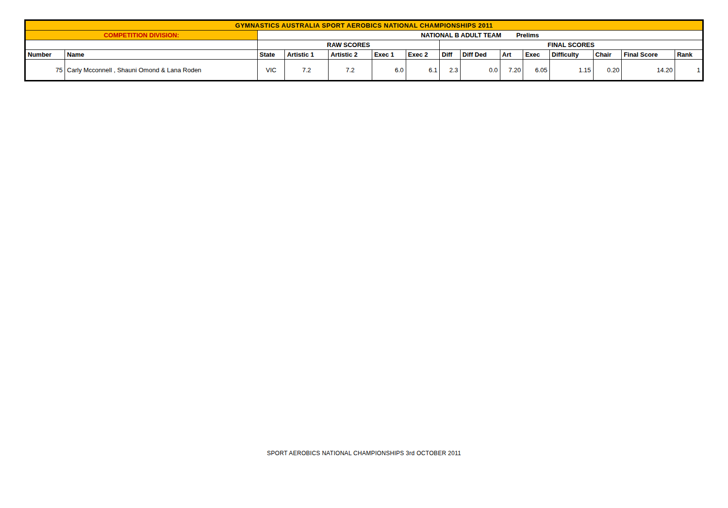| GYMNASTICS AUSTRALIA SPORT AEROBICS NATIONAL CHAMPIONSHIPS 2011 |
| COMPETITION DIVISION: | NATIONAL B ADULT TEAM Prelims |
| | RAW SCORES | FINAL SCORES |
| Number | Name | State | Artistic 1 | Artistic 2 | Exec 1 | Exec 2 | Diff | Diff Ded | Art | Exec | Difficulty | Chair | Final Score | Rank |
| 75 | Carly Mcconnell , Shauni Omond & Lana Roden | VIC | 7.2 | 7.2 | 6.0 | 6.1 | 2.3 | 0.0 | 7.20 | 6.05 | 1.15 | 0.20 | 14.20 | 1 |
SPORT AEROBICS NATIONAL CHAMPIONSHIPS 3rd OCTOBER 2011